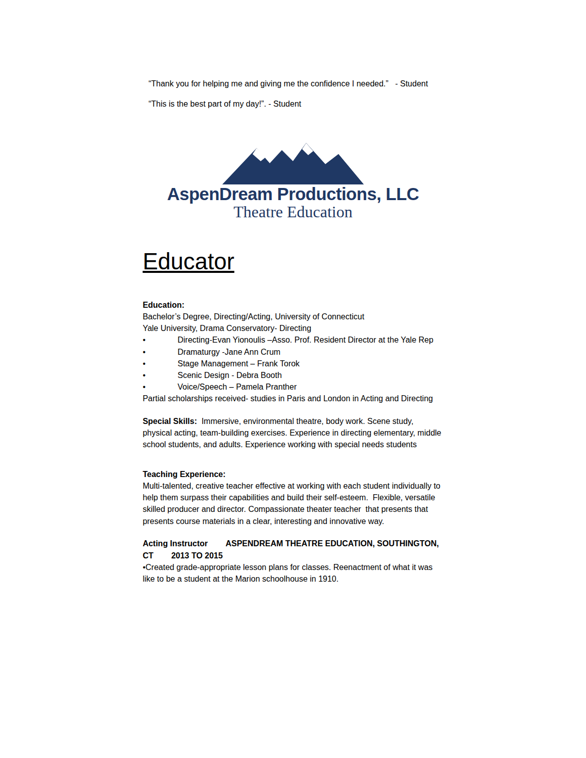“Thank you for helping me and giving me the confidence I needed.” - Student
“This is the best part of my day!”. - Student
AspenDream Productions, LLC
Theatre Education
Educator
Education:
Bachelor’s Degree, Directing/Acting, University of Connecticut
Yale University, Drama Conservatory- Directing
Directing-Evan Yionoulis –Asso. Prof. Resident Director at the Yale Rep
Dramaturgy -Jane Ann Crum
Stage Management – Frank Torok
Scenic Design - Debra Booth
Voice/Speech – Pamela Pranther
Partial scholarships received- studies in Paris and London in Acting and Directing
Special Skills: Immersive, environmental theatre, body work. Scene study, physical acting, team-building exercises. Experience in directing elementary, middle school students, and adults. Experience working with special needs students
Teaching Experience:
Multi-talented, creative teacher effective at working with each student individually to help them surpass their capabilities and build their self-esteem. Flexible, versatile skilled producer and director. Compassionate theater teacher that presents that presents course materials in a clear, interesting and innovative way.
Acting Instructor ASPENDREAM THEATRE EDUCATION, SOUTHINGTON, CT 2013 TO 2015
Created grade-appropriate lesson plans for classes. Reenactment of what it was like to be a student at the Marion schoolhouse in 1910.